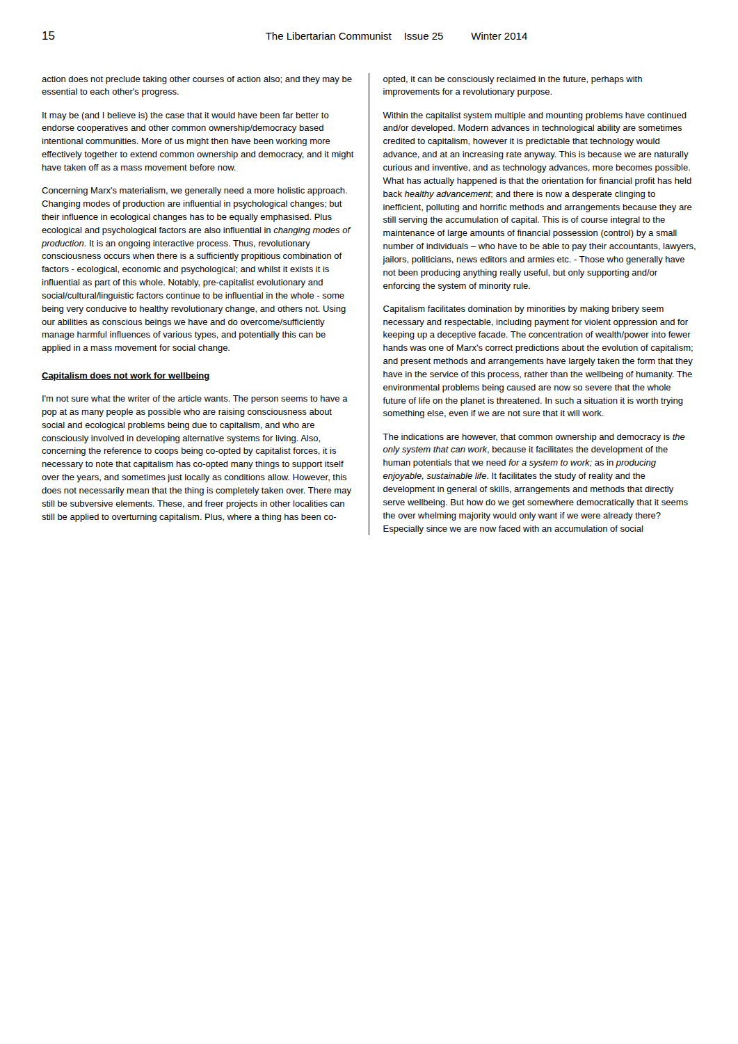15
The Libertarian CommunistIssue 25 Winter 2014
action does not preclude taking other courses of action also; and they may be essential to each other's progress.
It may be (and I believe is) the case that it would have been far better to endorse cooperatives and other common ownership/democracy based intentional communities. More of us might then have been working more effectively together to extend common ownership and democracy, and it might have taken off as a mass movement before now.
Concerning Marx's materialism, we generally need a more holistic approach. Changing modes of production are influential in psychological changes; but their influence in ecological changes has to be equally emphasised. Plus ecological and psychological factors are also influential in changing modes of production. It is an ongoing interactive process. Thus, revolutionary consciousness occurs when there is a sufficiently propitious combination of factors - ecological, economic and psychological; and whilst it exists it is influential as part of this whole. Notably, pre-capitalist evolutionary and social/cultural/linguistic factors continue to be influential in the whole - some being very conducive to healthy revolutionary change, and others not. Using our abilities as conscious beings we have and do overcome/sufficiently manage harmful influences of various types, and potentially this can be applied in a mass movement for social change.
Capitalism does not work for wellbeing
I'm not sure what the writer of the article wants. The person seems to have a pop at as many people as possible who are raising consciousness about social and ecological problems being due to capitalism, and who are consciously involved in developing alternative systems for living. Also, concerning the reference to coops being co-opted by capitalist forces, it is necessary to note that capitalism has co-opted many things to support itself over the years, and sometimes just locally as conditions allow. However, this does not necessarily mean that the thing is completely taken over. There may still be subversive elements. These, and freer projects in other localities can still be applied to overturning capitalism. Plus, where a thing has been co-opted, it can be consciously reclaimed in the future, perhaps with improvements for a revolutionary purpose.
Within the capitalist system multiple and mounting problems have continued and/or developed. Modern advances in technological ability are sometimes credited to capitalism, however it is predictable that technology would advance, and at an increasing rate anyway. This is because we are naturally curious and inventive, and as technology advances, more becomes possible. What has actually happened is that the orientation for financial profit has held back healthy advancement; and there is now a desperate clinging to inefficient, polluting and horrific methods and arrangements because they are still serving the accumulation of capital. This is of course integral to the maintenance of large amounts of financial possession (control) by a small number of individuals – who have to be able to pay their accountants, lawyers, jailors, politicians, news editors and armies etc. - Those who generally have not been producing anything really useful, but only supporting and/or enforcing the system of minority rule.
Capitalism facilitates domination by minorities by making bribery seem necessary and respectable, including payment for violent oppression and for keeping up a deceptive facade. The concentration of wealth/power into fewer hands was one of Marx's correct predictions about the evolution of capitalism; and present methods and arrangements have largely taken the form that they have in the service of this process, rather than the wellbeing of humanity. The environmental problems being caused are now so severe that the whole future of life on the planet is threatened. In such a situation it is worth trying something else, even if we are not sure that it will work.
The indications are however, that common ownership and democracy is the only system that can work, because it facilitates the development of the human potentials that we need for a system to work; as in producing enjoyable, sustainable life. It facilitates the study of reality and the development in general of skills, arrangements and methods that directly serve wellbeing. But how do we get somewhere democratically that it seems the over whelming majority would only want if we were already there? Especially since we are now faced with an accumulation of social